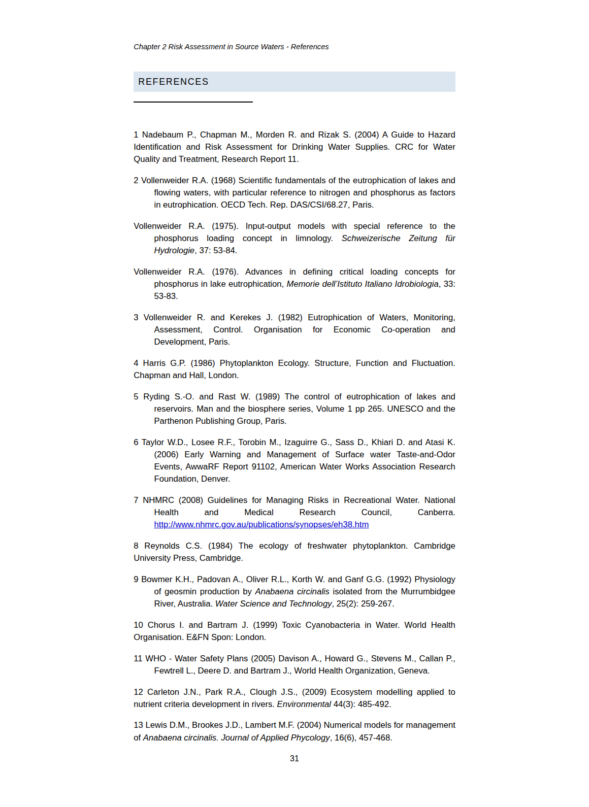Chapter 2 Risk Assessment in Source Waters - References
REFERENCES
1 Nadebaum P., Chapman M., Morden R. and Rizak S. (2004) A Guide to Hazard Identification and Risk Assessment for Drinking Water Supplies. CRC for Water Quality and Treatment, Research Report 11.
2 Vollenweider R.A. (1968) Scientific fundamentals of the eutrophication of lakes and flowing waters, with particular reference to nitrogen and phosphorus as factors in eutrophication. OECD Tech. Rep. DAS/CSI/68.27, Paris.
Vollenweider R.A. (1975). Input-output models with special reference to the phosphorus loading concept in limnology. Schweizerische Zeitung für Hydrologie, 37: 53-84.
Vollenweider R.A. (1976). Advances in defining critical loading concepts for phosphorus in lake eutrophication, Memorie dell’Istituto Italiano Idrobiologia, 33: 53-83.
3 Vollenweider R. and Kerekes J. (1982) Eutrophication of Waters, Monitoring, Assessment, Control. Organisation for Economic Co-operation and Development, Paris.
4 Harris G.P. (1986) Phytoplankton Ecology. Structure, Function and Fluctuation. Chapman and Hall, London.
5 Ryding S.-O. and Rast W. (1989) The control of eutrophication of lakes and reservoirs. Man and the biosphere series, Volume 1 pp 265. UNESCO and the Parthenon Publishing Group, Paris.
6 Taylor W.D., Losee R.F., Torobin M., Izaguirre G., Sass D., Khiari D. and Atasi K. (2006) Early Warning and Management of Surface water Taste-and-Odor Events, AwwaRF Report 91102, American Water Works Association Research Foundation, Denver.
7 NHMRC (2008) Guidelines for Managing Risks in Recreational Water. National Health and Medical Research Council, Canberra. http://www.nhmrc.gov.au/publications/synopses/eh38.htm
8 Reynolds C.S. (1984) The ecology of freshwater phytoplankton. Cambridge University Press, Cambridge.
9 Bowmer K.H., Padovan A., Oliver R.L., Korth W. and Ganf G.G. (1992) Physiology of geosmin production by Anabaena circinalis isolated from the Murrumbidgee River, Australia. Water Science and Technology, 25(2): 259-267.
10 Chorus I. and Bartram J. (1999) Toxic Cyanobacteria in Water. World Health Organisation. E&FN Spon: London.
11 WHO - Water Safety Plans (2005) Davison A., Howard G., Stevens M., Callan P., Fewtrell L., Deere D. and Bartram J., World Health Organization, Geneva.
12 Carleton J.N., Park R.A., Clough J.S., (2009) Ecosystem modelling applied to nutrient criteria development in rivers. Environmental 44(3): 485-492.
13 Lewis D.M., Brookes J.D., Lambert M.F. (2004) Numerical models for management of Anabaena circinalis. Journal of Applied Phycology, 16(6), 457-468.
31